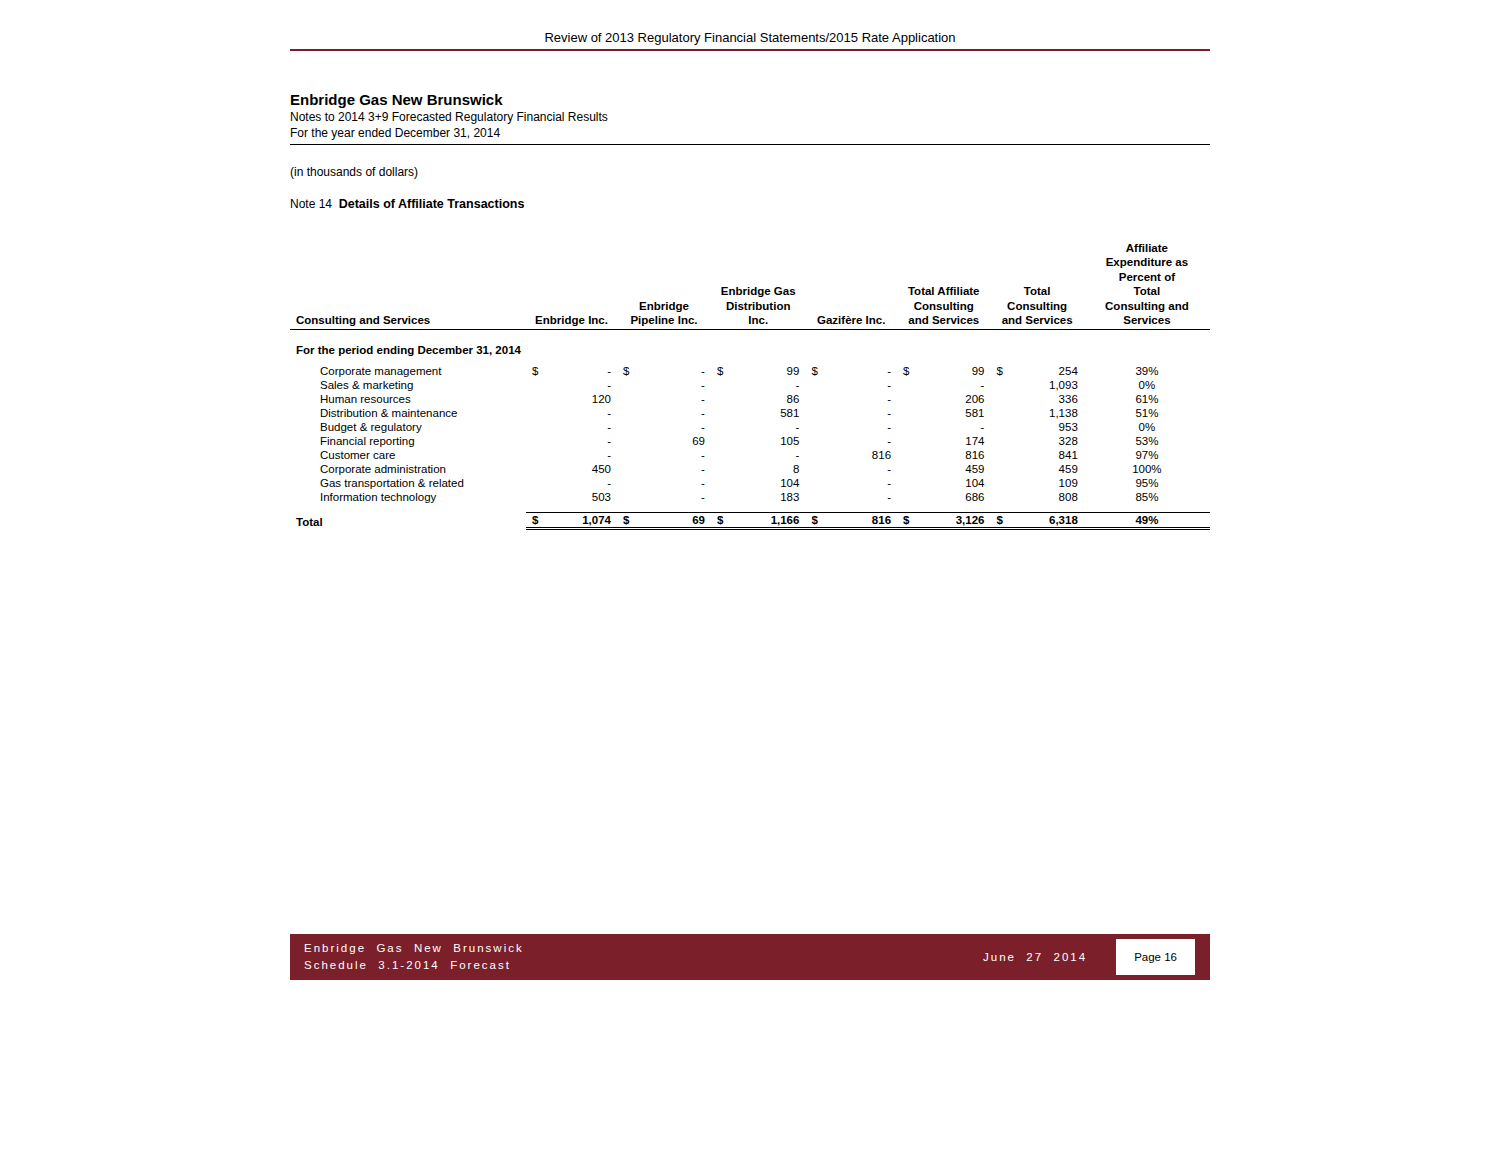Review of 2013 Regulatory Financial Statements/2015 Rate Application
Enbridge Gas New Brunswick
Notes to 2014 3+9 Forecasted Regulatory Financial Results
For the year ended December 31, 2014
(in thousands of dollars)
Note 14 Details of Affiliate Transactions
| Consulting and Services | Enbridge Inc. | Enbridge Pipeline Inc. | Enbridge Gas Distribution Inc. | Gazifère Inc. | Total Affiliate Consulting and Services | Total Consulting and Services | Affiliate Expenditure as Percent of Total Consulting and Services |
| --- | --- | --- | --- | --- | --- | --- | --- |
| For the period ending December 31, 2014 |
| Corporate management | $ | - | $ | - | $ | 99 | $ | - | $ | 99 | $ | 254 | 39% |
| Sales & marketing | | - | | - | | - | | - | | - | | 1,093 | 0% |
| Human resources | | 120 | | - | | 86 | | - | | 206 | | 336 | 61% |
| Distribution & maintenance | | - | | - | | 581 | | - | | 581 | | 1,138 | 51% |
| Budget & regulatory | | - | | - | | - | | - | | - | | 953 | 0% |
| Financial reporting | | - | | 69 | | 105 | | - | | 174 | | 328 | 53% |
| Customer care | | - | | - | | - | | 816 | | 816 | | 841 | 97% |
| Corporate administration | | 450 | | - | | 8 | | - | | 459 | | 459 | 100% |
| Gas transportation & related | | - | | - | | 104 | | - | | 104 | | 109 | 95% |
| Information technology | | 503 | | - | | 183 | | - | | 686 | | 808 | 85% |
| Total | $ | 1,074 | $ | 69 | $ | 1,166 | $ | 816 | $ | 3,126 | $ | 6,318 | 49% |
Enbridge Gas New Brunswick
Schedule 3.1-2014 Forecast
June 27 2014 Page 16